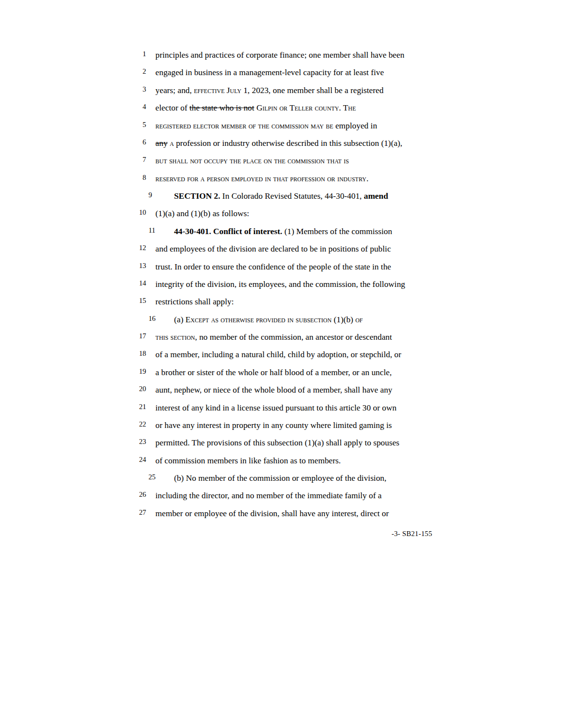principles and practices of corporate finance; one member shall have been
engaged in business in a management-level capacity for at least five
years; and, effective July 1, 2023, one member shall be a registered
elector of the state who is not Gilpin or Teller county. The
registered elector member of the commission may be employed in
any a profession or industry otherwise described in this subsection (1)(a),
but shall not occupy the place on the commission that is
reserved for a person employed in that profession or industry.
SECTION 2. In Colorado Revised Statutes, 44-30-401, amend
(1)(a) and (1)(b) as follows:
44-30-401. Conflict of interest. (1) Members of the commission
and employees of the division are declared to be in positions of public
trust. In order to ensure the confidence of the people of the state in the
integrity of the division, its employees, and the commission, the following
restrictions shall apply:
(a) Except as otherwise provided in subsection (1)(b) of
this section, no member of the commission, an ancestor or descendant
of a member, including a natural child, child by adoption, or stepchild, or
a brother or sister of the whole or half blood of a member, or an uncle,
aunt, nephew, or niece of the whole blood of a member, shall have any
interest of any kind in a license issued pursuant to this article 30 or own
or have any interest in property in any county where limited gaming is
permitted. The provisions of this subsection (1)(a) shall apply to spouses
of commission members in like fashion as to members.
(b) No member of the commission or employee of the division,
including the director, and no member of the immediate family of a
member or employee of the division, shall have any interest, direct or
-3- SB21-155